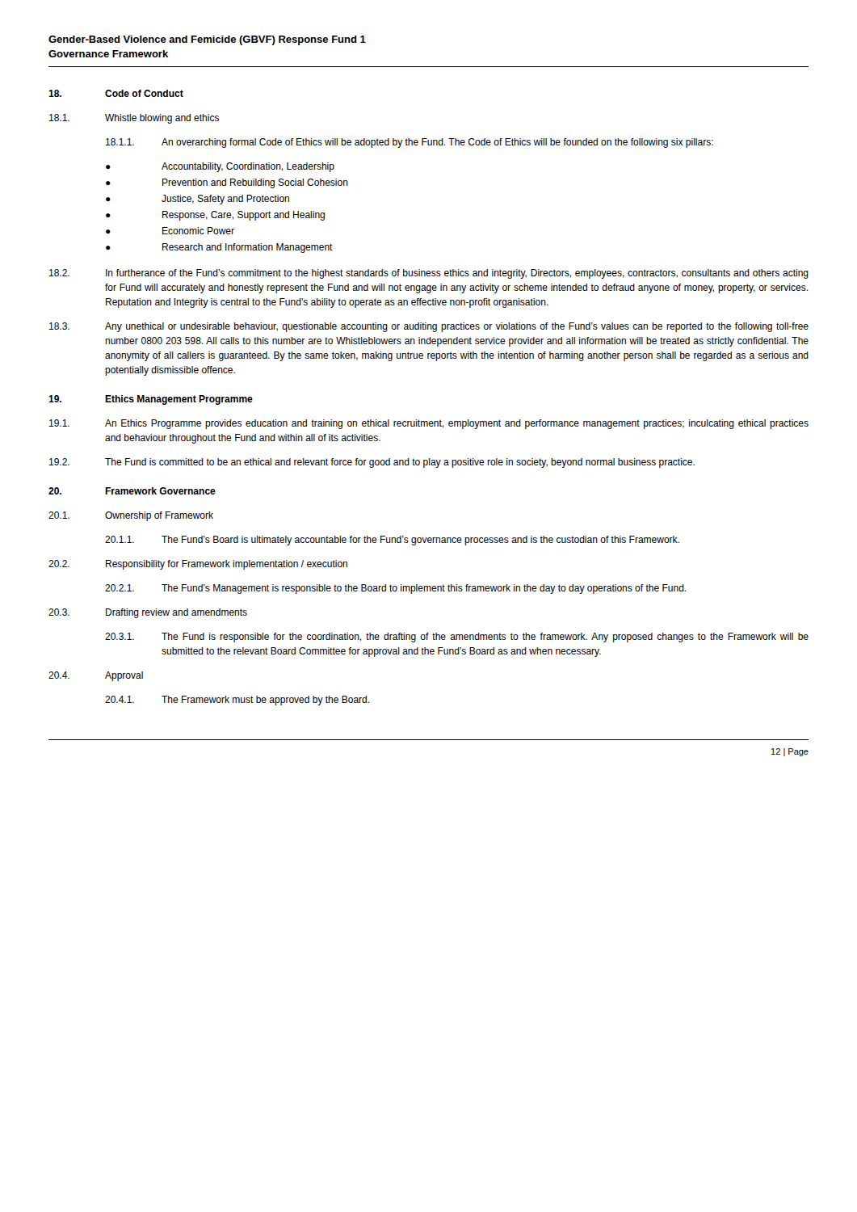Gender-Based Violence and Femicide (GBVF) Response Fund 1
Governance Framework
18.
Code of Conduct
18.1.
Whistle blowing and ethics
18.1.1.
An overarching formal Code of Ethics will be adopted by the Fund. The Code of Ethics will be founded on the following six pillars:
●Accountability, Coordination, Leadership
●Prevention and Rebuilding Social Cohesion
●Justice, Safety and Protection
●Response, Care, Support and Healing
●Economic Power
●Research and Information Management
18.2.
In furtherance of the Fund’s commitment to the highest standards of business ethics and integrity, Directors, employees, contractors, consultants and others acting for Fund will accurately and honestly represent the Fund and will not engage in any activity or scheme intended to defraud anyone of money, property, or services. Reputation and Integrity is central to the Fund’s ability to operate as an effective non-profit organisation.
18.3.
Any unethical or undesirable behaviour, questionable accounting or auditing practices or violations of the Fund’s values can be reported to the following toll-free number 0800 203 598. All calls to this number are to Whistleblowers an independent service provider and all information will be treated as strictly confidential. The anonymity of all callers is guaranteed. By the same token, making untrue reports with the intention of harming another person shall be regarded as a serious and potentially dismissible offence.
19.
Ethics Management Programme
19.1.
An Ethics Programme provides education and training on ethical recruitment, employment and performance management practices; inculcating ethical practices and behaviour throughout the Fund and within all of its activities.
19.2.
The Fund is committed to be an ethical and relevant force for good and to play a positive role in society, beyond normal business practice.
20.
Framework Governance
20.1.
Ownership of Framework
20.1.1.
The Fund’s Board is ultimately accountable for the Fund’s governance processes and is the custodian of this Framework.
20.2.
Responsibility for Framework implementation / execution
20.2.1.
The Fund’s Management is responsible to the Board to implement this framework in the day to day operations of the Fund.
20.3.
Drafting review and amendments
20.3.1.
The Fund is responsible for the coordination, the drafting of the amendments to the framework. Any proposed changes to the Framework will be submitted to the relevant Board Committee for approval and the Fund’s Board as and when necessary.
20.4.
Approval
20.4.1.
The Framework must be approved by the Board.
12 | Page